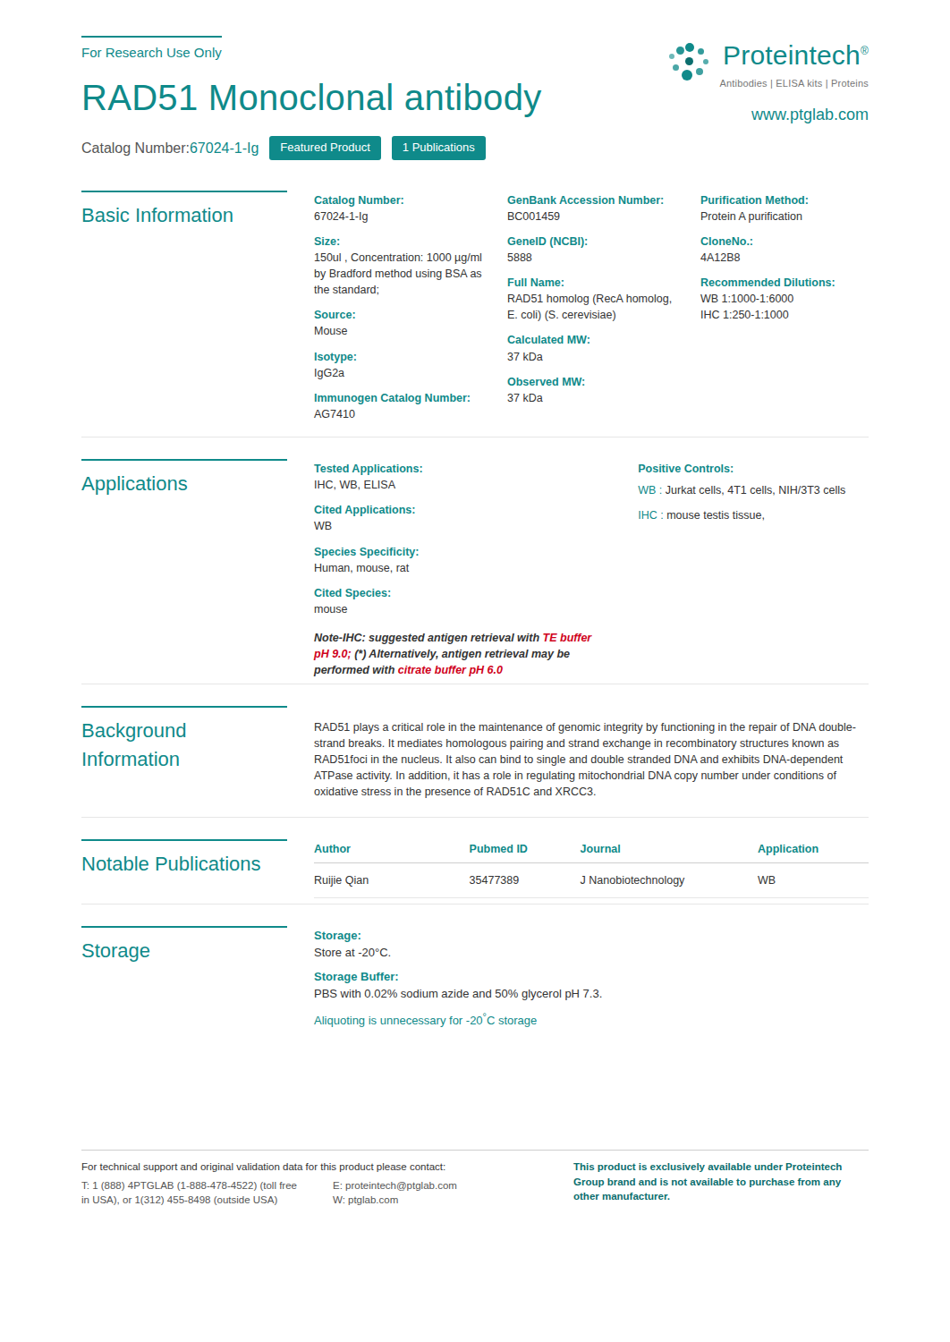For Research Use Only
RAD51 Monoclonal antibody
Catalog Number: 67024-1-Ig Featured Product 1 Publications
Proteintech®
Antibodies | ELISA kits | Proteins
www.ptglab.com
Basic Information
Catalog Number:
67024-1-Ig
Size:
150ul , Concentration: 1000 µg/ml by Bradford method using BSA as the standard;
Source:
Mouse
Isotype:
IgG2a
Immunogen Catalog Number:
AG7410
GenBank Accession Number:
BC001459
GeneID (NCBI):
5888
Full Name:
RAD51 homolog (RecA homolog, E. coli) (S. cerevisiae)
Calculated MW:
37 kDa
Observed MW:
37 kDa
Purification Method:
Protein A purification
CloneNo.:
4A12B8
Recommended Dilutions:
WB 1:1000-1:6000
IHC 1:250-1:1000
Applications
Tested Applications:
IHC, WB, ELISA
Cited Applications:
WB
Species Specificity:
Human, mouse, rat
Cited Species:
mouse
Note-IHC: suggested antigen retrieval with TE buffer pH 9.0; (*) Alternatively, antigen retrieval may be performed with citrate buffer pH 6.0
Positive Controls:
WB : Jurkat cells, 4T1 cells, NIH/3T3 cells
IHC : mouse testis tissue,
Background Information
RAD51 plays a critical role in the maintenance of genomic integrity by functioning in the repair of DNA double-strand breaks. It mediates homologous pairing and strand exchange in recombinatory structures known as RAD51foci in the nucleus. It also can bind to single and double stranded DNA and exhibits DNA-dependent ATPase activity. In addition, it has a role in regulating mitochondrial DNA copy number under conditions of oxidative stress in the presence of RAD51C and XRCC3.
Notable Publications
| Author | Pubmed ID | Journal | Application |
| --- | --- | --- | --- |
| Ruijie Qian | 35477389 | J Nanobiotechnology | WB |
Storage
Storage:
Store at -20°C.
Storage Buffer:
PBS with 0.02% sodium azide and 50% glycerol pH 7.3.
Aliquoting is unnecessary for -20°C storage
For technical support and original validation data for this product please contact:
T: 1 (888) 4PTGLAB (1-888-478-4522) (toll free
in USA), or 1(312) 455-8498 (outside USA)
E: proteintech@ptglab.com
W: ptglab.com
This product is exclusively available under Proteintech Group brand and is not available to purchase from any other manufacturer.